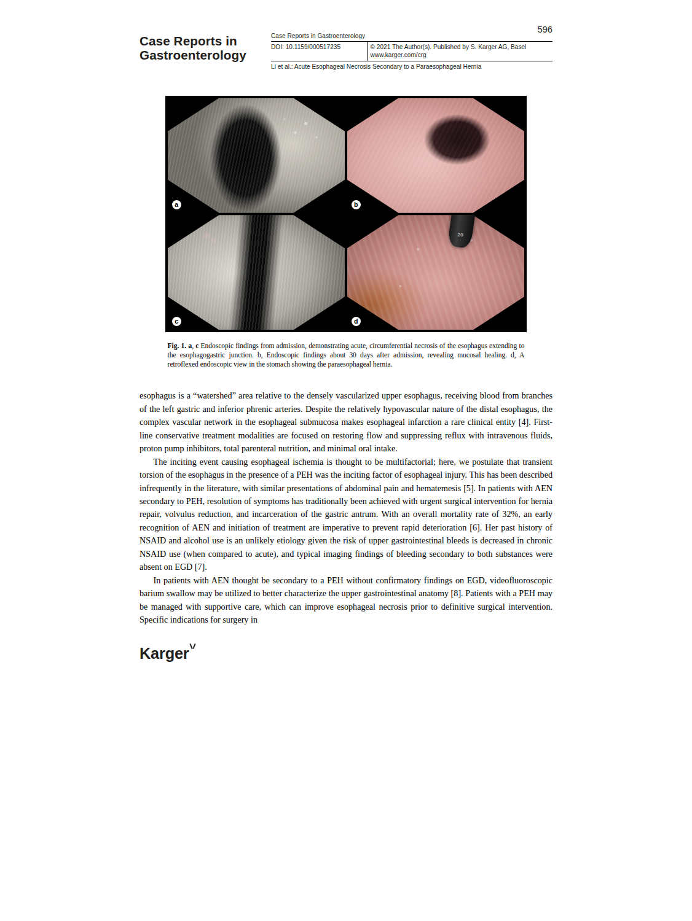596
Case Reports in
Gastroenterology
Case Reports in Gastroenterology
DOI: 10.1159/000517235
© 2021 The Author(s). Published by S. Karger AG, Basel
www.karger.com/crg
Li et al.: Acute Esophageal Necrosis Secondary to a Paraesophageal Hernia
a
b
c
d
Fig. 1. a, c Endoscopic findings from admission, demonstrating acute, circumferential necrosis of the esophagus extending to the esophagogastric junction. b, Endoscopic findings about 30 days after admission, revealing mucosal healing. d, A retroflexed endoscopic view in the stomach showing the paraesophageal hernia.
esophagus is a “watershed” area relative to the densely vascularized upper esophagus, receiving blood from branches of the left gastric and inferior phrenic arteries. Despite the relatively hypovascular nature of the distal esophagus, the complex vascular network in the esophageal submucosa makes esophageal infarction a rare clinical entity [4]. First-line conservative treatment modalities are focused on restoring flow and suppressing reflux with intravenous fluids, proton pump inhibitors, total parenteral nutrition, and minimal oral intake.
The inciting event causing esophageal ischemia is thought to be multifactorial; here, we postulate that transient torsion of the esophagus in the presence of a PEH was the inciting factor of esophageal injury. This has been described infrequently in the literature, with similar presentations of abdominal pain and hematemesis [5]. In patients with AEN secondary to PEH, resolution of symptoms has traditionally been achieved with urgent surgical intervention for hernia repair, volvulus reduction, and incarceration of the gastric antrum. With an overall mortality rate of 32%, an early recognition of AEN and initiation of treatment are imperative to prevent rapid deterioration [6]. Her past history of NSAID and alcohol use is an unlikely etiology given the risk of upper gastrointestinal bleeds is decreased in chronic NSAID use (when compared to acute), and typical imaging findings of bleeding secondary to both substances were absent on EGD [7].
In patients with AEN thought be secondary to a PEH without confirmatory findings on EGD, videofluoroscopic barium swallow may be utilized to better characterize the upper gastrointestinal anatomy [8]. Patients with a PEH may be managed with supportive care, which can improve esophageal necrosis prior to definitive surgical intervention. Specific indications for surgery in
Karger